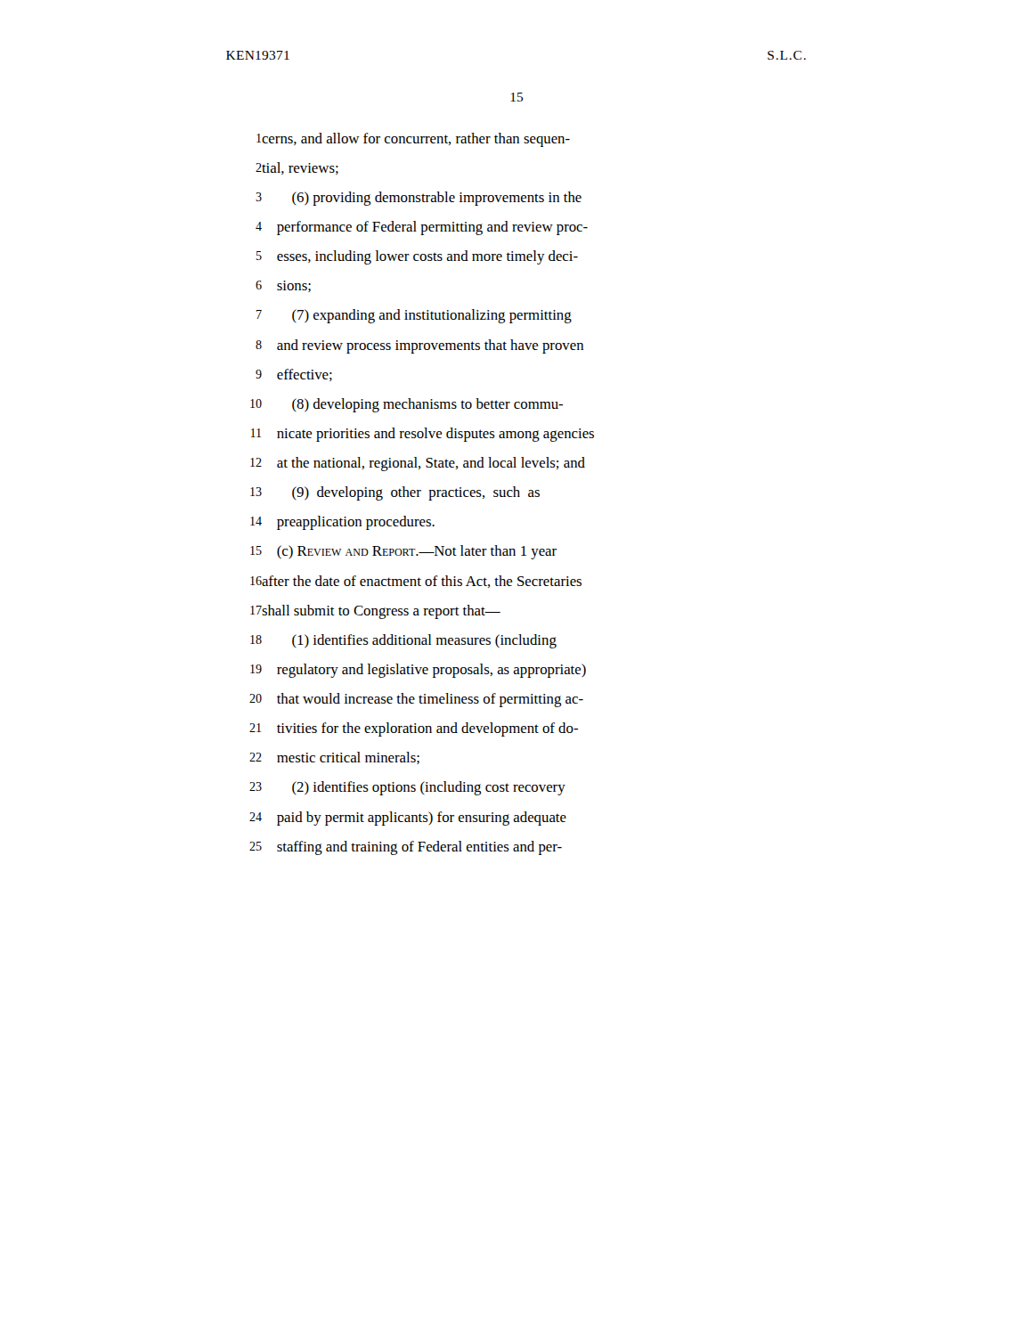KEN19371 S.L.C.
15
| 1 | cerns, and allow for concurrent, rather than sequen- |
| 2 | tial, reviews; |
| 3 | (6) providing demonstrable improvements in the |
| 4 | performance of Federal permitting and review proc- |
| 5 | esses, including lower costs and more timely deci- |
| 6 | sions; |
| 7 | (7) expanding and institutionalizing permitting |
| 8 | and review process improvements that have proven |
| 9 | effective; |
| 10 | (8) developing mechanisms to better commu- |
| 11 | nicate priorities and resolve disputes among agencies |
| 12 | at the national, regional, State, and local levels; and |
| 13 | (9) developing other practices, such as |
| 14 | preapplication procedures. |
| 15 | (c) Review and Report. —Not later than 1 year |
| 16 | after the date of enactment of this Act, the Secretaries |
| 17 | shall submit to Congress a report that— |
| 18 | (1) identifies additional measures (including |
| 19 | regulatory and legislative proposals, as appropriate) |
| 20 | that would increase the timeliness of permitting ac- |
| 21 | tivities for the exploration and development of do- |
| 22 | mestic critical minerals; |
| 23 | (2) identifies options (including cost recovery |
| 24 | paid by permit applicants) for ensuring adequate |
| 25 | staffing and training of Federal entities and per- |